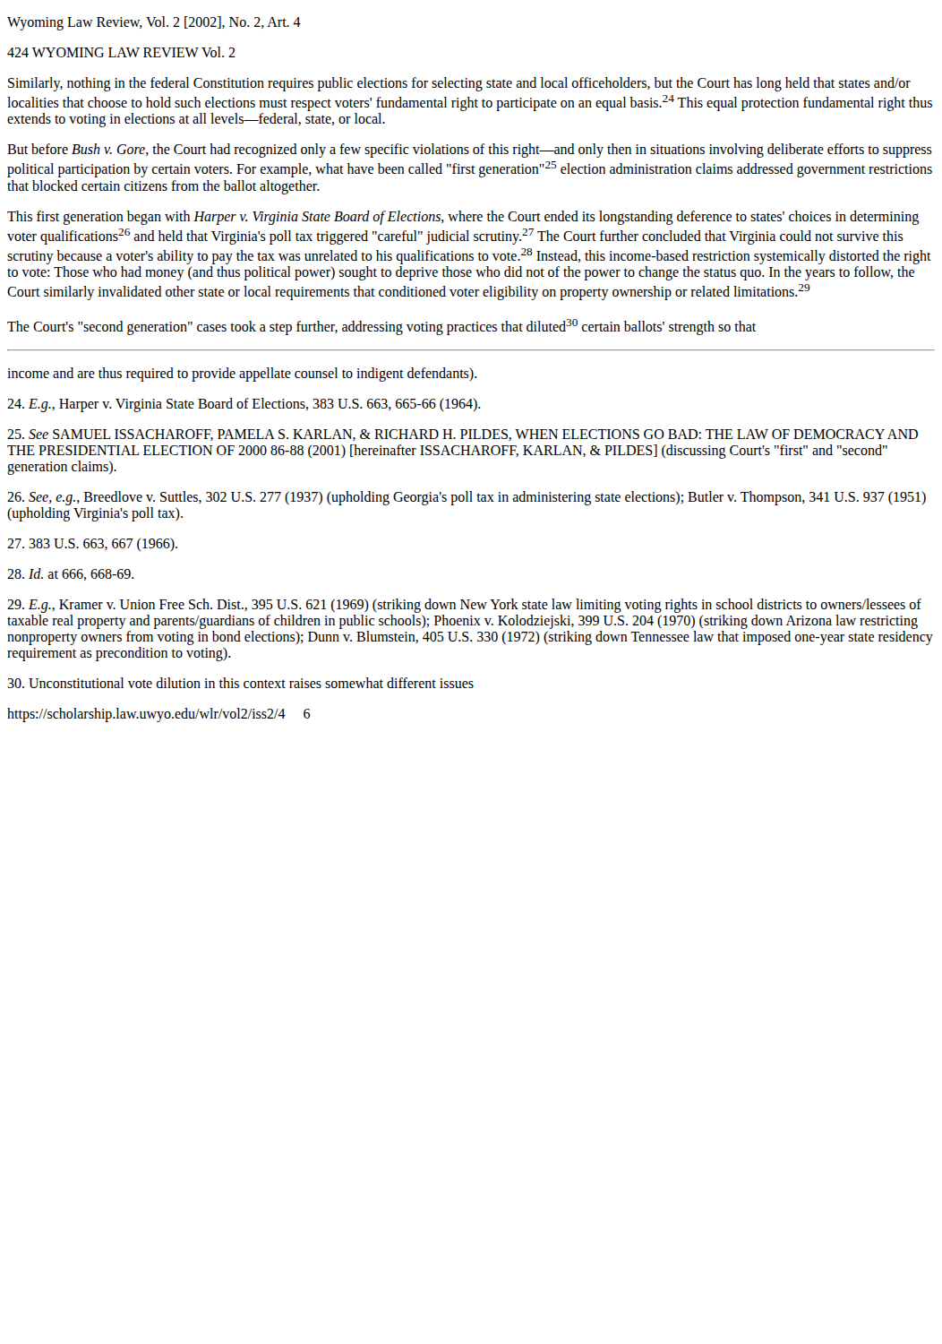Wyoming Law Review, Vol. 2 [2002], No. 2, Art. 4
424 WYOMING LAW REVIEW Vol. 2
Similarly, nothing in the federal Constitution requires public elections for selecting state and local officeholders, but the Court has long held that states and/or localities that choose to hold such elections must respect voters' fundamental right to participate on an equal basis.24 This equal protection fundamental right thus extends to voting in elections at all levels—federal, state, or local.
But before Bush v. Gore, the Court had recognized only a few specific violations of this right—and only then in situations involving deliberate efforts to suppress political participation by certain voters. For example, what have been called "first generation"25 election administration claims addressed government restrictions that blocked certain citizens from the ballot altogether.
This first generation began with Harper v. Virginia State Board of Elections, where the Court ended its longstanding deference to states' choices in determining voter qualifications26 and held that Virginia's poll tax triggered "careful" judicial scrutiny.27 The Court further concluded that Virginia could not survive this scrutiny because a voter's ability to pay the tax was unrelated to his qualifications to vote.28 Instead, this income-based restriction systemically distorted the right to vote: Those who had money (and thus political power) sought to deprive those who did not of the power to change the status quo. In the years to follow, the Court similarly invalidated other state or local requirements that conditioned voter eligibility on property ownership or related limitations.29
The Court's "second generation" cases took a step further, addressing voting practices that diluted30 certain ballots' strength so that
income and are thus required to provide appellate counsel to indigent defendants).
24. E.g., Harper v. Virginia State Board of Elections, 383 U.S. 663, 665-66 (1964).
25. See SAMUEL ISSACHAROFF, PAMELA S. KARLAN, & RICHARD H. PILDES, WHEN ELECTIONS GO BAD: THE LAW OF DEMOCRACY AND THE PRESIDENTIAL ELECTION OF 2000 86-88 (2001) [hereinafter ISSACHAROFF, KARLAN, & PILDES] (discussing Court's "first" and "second" generation claims).
26. See, e.g., Breedlove v. Suttles, 302 U.S. 277 (1937) (upholding Georgia's poll tax in administering state elections); Butler v. Thompson, 341 U.S. 937 (1951) (upholding Virginia's poll tax).
27. 383 U.S. 663, 667 (1966).
28. Id. at 666, 668-69.
29. E.g., Kramer v. Union Free Sch. Dist., 395 U.S. 621 (1969) (striking down New York state law limiting voting rights in school districts to owners/lessees of taxable real property and parents/guardians of children in public schools); Phoenix v. Kolodziejski, 399 U.S. 204 (1970) (striking down Arizona law restricting nonproperty owners from voting in bond elections); Dunn v. Blumstein, 405 U.S. 330 (1972) (striking down Tennessee law that imposed one-year state residency requirement as precondition to voting).
30. Unconstitutional vote dilution in this context raises somewhat different issues
https://scholarship.law.uwyo.edu/wlr/vol2/iss2/4 6